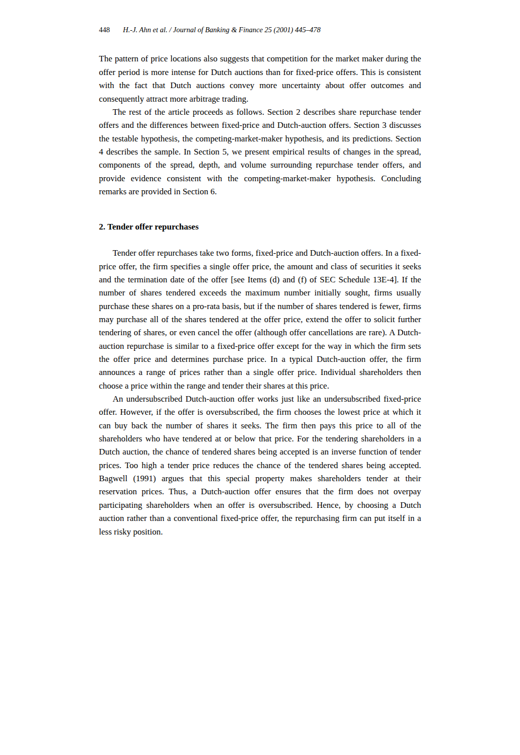448 H.-J. Ahn et al. / Journal of Banking & Finance 25 (2001) 445–478
The pattern of price locations also suggests that competition for the market maker during the offer period is more intense for Dutch auctions than for fixed-price offers. This is consistent with the fact that Dutch auctions convey more uncertainty about offer outcomes and consequently attract more arbitrage trading.
The rest of the article proceeds as follows. Section 2 describes share repurchase tender offers and the differences between fixed-price and Dutch-auction offers. Section 3 discusses the testable hypothesis, the competing-market-maker hypothesis, and its predictions. Section 4 describes the sample. In Section 5, we present empirical results of changes in the spread, components of the spread, depth, and volume surrounding repurchase tender offers, and provide evidence consistent with the competing-market-maker hypothesis. Concluding remarks are provided in Section 6.
2. Tender offer repurchases
Tender offer repurchases take two forms, fixed-price and Dutch-auction offers. In a fixed-price offer, the firm specifies a single offer price, the amount and class of securities it seeks and the termination date of the offer [see Items (d) and (f) of SEC Schedule 13E-4]. If the number of shares tendered exceeds the maximum number initially sought, firms usually purchase these shares on a pro-rata basis, but if the number of shares tendered is fewer, firms may purchase all of the shares tendered at the offer price, extend the offer to solicit further tendering of shares, or even cancel the offer (although offer cancellations are rare). A Dutch-auction repurchase is similar to a fixed-price offer except for the way in which the firm sets the offer price and determines purchase price. In a typical Dutch-auction offer, the firm announces a range of prices rather than a single offer price. Individual shareholders then choose a price within the range and tender their shares at this price.
An undersubscribed Dutch-auction offer works just like an undersubscribed fixed-price offer. However, if the offer is oversubscribed, the firm chooses the lowest price at which it can buy back the number of shares it seeks. The firm then pays this price to all of the shareholders who have tendered at or below that price. For the tendering shareholders in a Dutch auction, the chance of tendered shares being accepted is an inverse function of tender prices. Too high a tender price reduces the chance of the tendered shares being accepted. Bagwell (1991) argues that this special property makes shareholders tender at their reservation prices. Thus, a Dutch-auction offer ensures that the firm does not overpay participating shareholders when an offer is oversubscribed. Hence, by choosing a Dutch auction rather than a conventional fixed-price offer, the repurchasing firm can put itself in a less risky position.